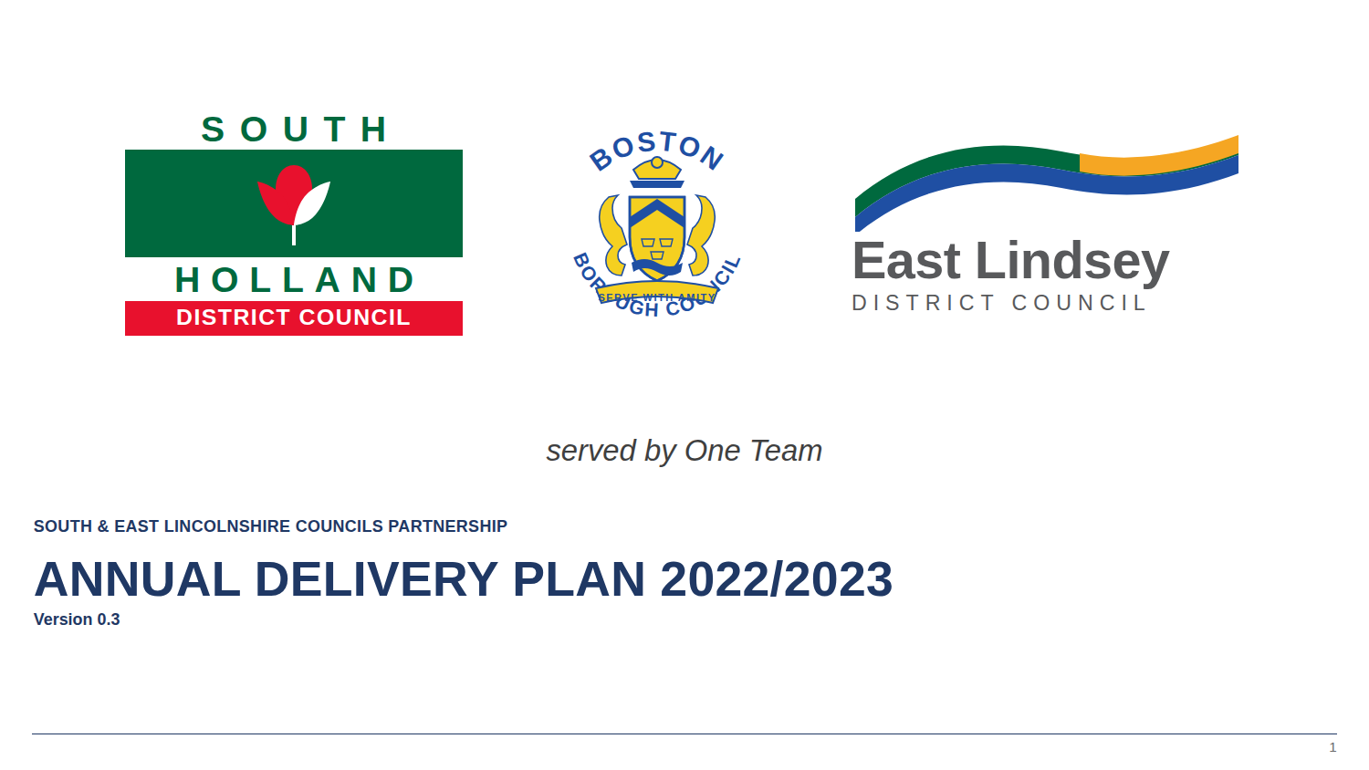SOUTH
HOLLAND
DISTRICT COUNCIL
BOSTON BOROUGH COUNCIL SERVE WITH AMITY
East Lindsey
DISTRICT COUNCIL
served by One Team
South & East Lincolnshire Councils Partnership
ANNUAL DELIVERY PLAN 2022/2023
Version 0.3
1